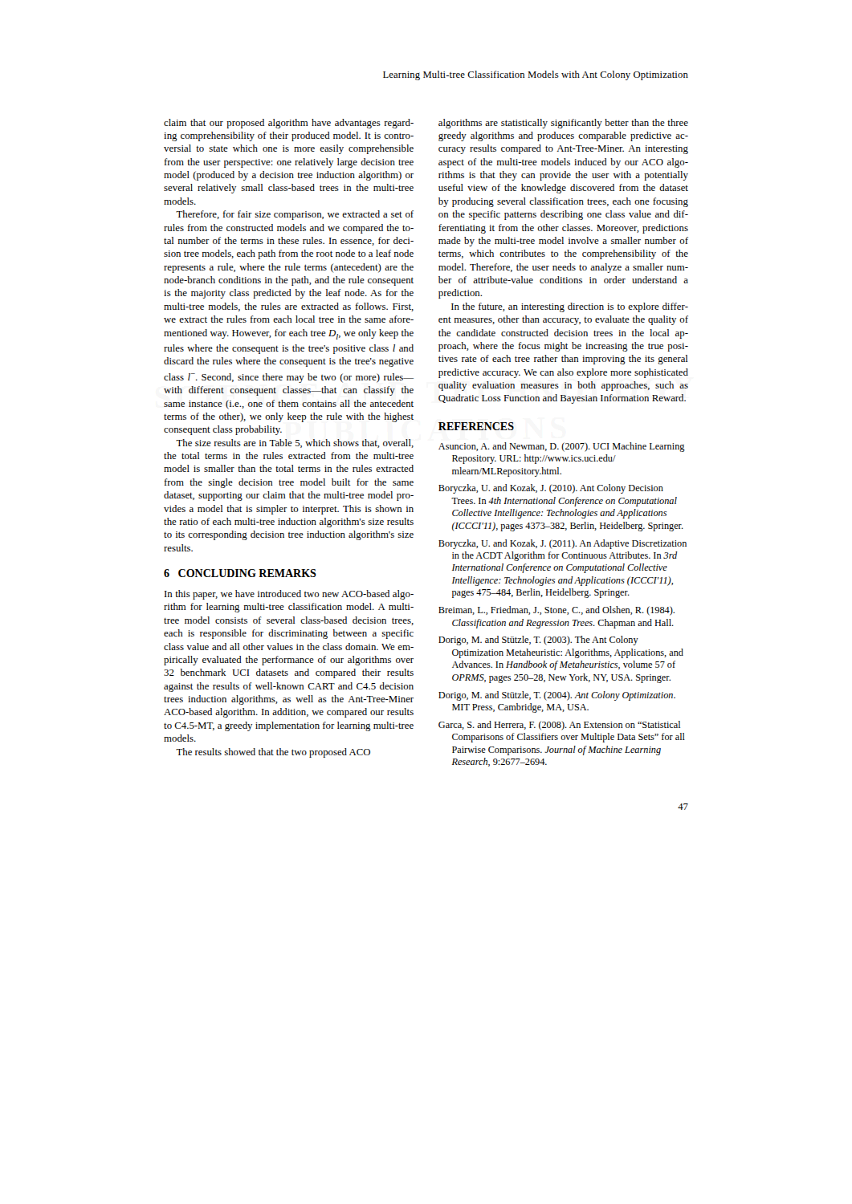Learning Multi-tree Classification Models with Ant Colony Optimization
SCIENCE AND TECHNOLOGY PUBLICATIONS
claim that our proposed algorithm have advantages regarding comprehensibility of their produced model. It is controversial to state which one is more easily comprehensible from the user perspective: one relatively large decision tree model (produced by a decision tree induction algorithm) or several relatively small class-based trees in the multi-tree models.
Therefore, for fair size comparison, we extracted a set of rules from the constructed models and we compared the total number of the terms in these rules. In essence, for decision tree models, each path from the root node to a leaf node represents a rule, where the rule terms (antecedent) are the node-branch conditions in the path, and the rule consequent is the majority class predicted by the leaf node. As for the multi-tree models, the rules are extracted as follows. First, we extract the rules from each local tree in the same aforementioned way. However, for each tree Dl, we only keep the rules where the consequent is the tree's positive class l and discard the rules where the consequent is the tree's negative class l−. Second, since there may be two (or more) rules—with different consequent classes—that can classify the same instance (i.e., one of them contains all the antecedent terms of the other), we only keep the rule with the highest consequent class probability.
The size results are in Table 5, which shows that, overall, the total terms in the rules extracted from the multi-tree model is smaller than the total terms in the rules extracted from the single decision tree model built for the same dataset, supporting our claim that the multi-tree model provides a model that is simpler to interpret. This is shown in the ratio of each multi-tree induction algorithm's size results to its corresponding decision tree induction algorithm's size results.
6 CONCLUDING REMARKS
In this paper, we have introduced two new ACO-based algorithm for learning multi-tree classification model. A multi-tree model consists of several class-based decision trees, each is responsible for discriminating between a specific class value and all other values in the class domain. We empirically evaluated the performance of our algorithms over 32 benchmark UCI datasets and compared their results against the results of well-known CART and C4.5 decision trees induction algorithms, as well as the Ant-Tree-Miner ACO-based algorithm. In addition, we compared our results to C4.5-MT, a greedy implementation for learning multi-tree models.
The results showed that the two proposed ACO
algorithms are statistically significantly better than the three greedy algorithms and produces comparable predictive accuracy results compared to Ant-Tree-Miner. An interesting aspect of the multi-tree models induced by our ACO algorithms is that they can provide the user with a potentially useful view of the knowledge discovered from the dataset by producing several classification trees, each one focusing on the specific patterns describing one class value and differentiating it from the other classes. Moreover, predictions made by the multi-tree model involve a smaller number of terms, which contributes to the comprehensibility of the model. Therefore, the user needs to analyze a smaller number of attribute-value conditions in order understand a prediction.
In the future, an interesting direction is to explore different measures, other than accuracy, to evaluate the quality of the candidate constructed decision trees in the local approach, where the focus might be increasing the true positives rate of each tree rather than improving the its general predictive accuracy. We can also explore more sophisticated quality evaluation measures in both approaches, such as Quadratic Loss Function and Bayesian Information Reward.
REFERENCES
Asuncion, A. and Newman, D. (2007). UCI Machine Learning Repository. URL: http://www.ics.uci.edu/ mlearn/MLRepository.html.
Boryczka, U. and Kozak, J. (2010). Ant Colony Decision Trees. In 4th International Conference on Computational Collective Intelligence: Technologies and Applications (ICCCI'11), pages 4373–382, Berlin, Heidelberg. Springer.
Boryczka, U. and Kozak, J. (2011). An Adaptive Discretization in the ACDT Algorithm for Continuous Attributes. In 3rd International Conference on Computational Collective Intelligence: Technologies and Applications (ICCCI'11), pages 475–484, Berlin, Heidelberg. Springer.
Breiman, L., Friedman, J., Stone, C., and Olshen, R. (1984). Classification and Regression Trees. Chapman and Hall.
Dorigo, M. and Stützle, T. (2003). The Ant Colony Optimization Metaheuristic: Algorithms, Applications, and Advances. In Handbook of Metaheuristics, volume 57 of OPRMS, pages 250–28, New York, NY, USA. Springer.
Dorigo, M. and Stützle, T. (2004). Ant Colony Optimization. MIT Press, Cambridge, MA, USA.
Garca, S. and Herrera, F. (2008). An Extension on “Statistical Comparisons of Classifiers over Multiple Data Sets” for all Pairwise Comparisons. Journal of Machine Learning Research, 9:2677–2694.
47